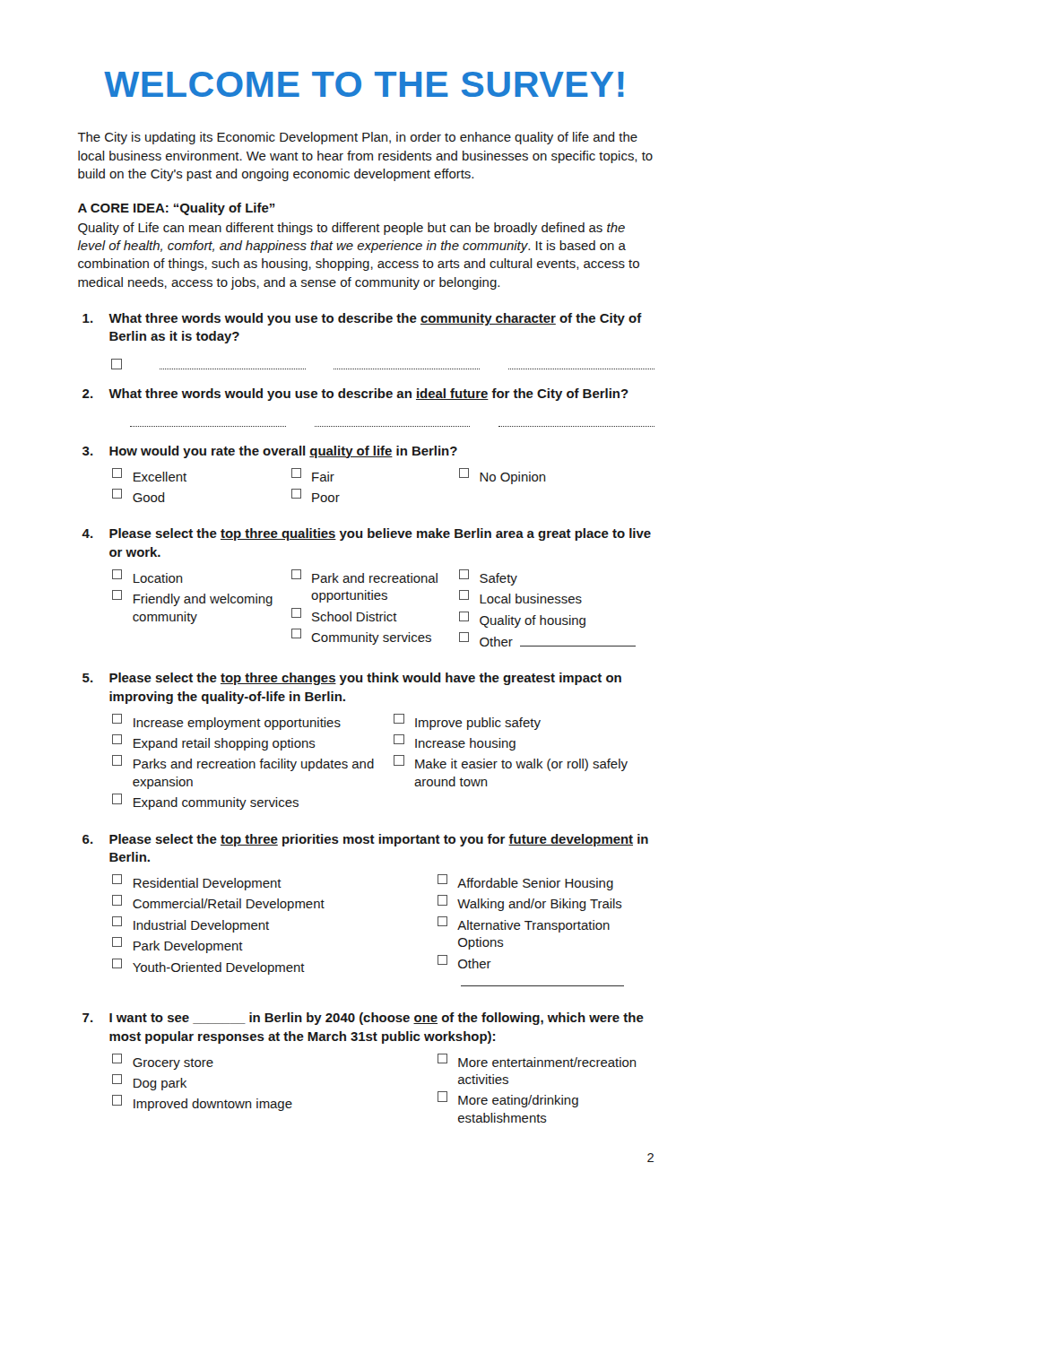WELCOME TO THE SURVEY!
The City is updating its Economic Development Plan, in order to enhance quality of life and the local business environment. We want to hear from residents and businesses on specific topics, to build on the City's past and ongoing economic development efforts.
A CORE IDEA: “Quality of Life”
Quality of Life can mean different things to different people but can be broadly defined as the level of health, comfort, and happiness that we experience in the community. It is based on a combination of things, such as housing, shopping, access to arts and cultural events, access to medical needs, access to jobs, and a sense of community or belonging.
What three words would you use to describe the community character of the City of Berlin as it is today?
What three words would you use to describe an ideal future for the City of Berlin?
How would you rate the overall quality of life in Berlin?
Excellent
Good
Fair
Poor
No Opinion
Please select the top three qualities you believe make Berlin area a great place to live or work.
Location
Friendly and welcoming community
Park and recreational opportunities
School District
Community services
Safety
Local businesses
Quality of housing
Other
Please select the top three changes you think would have the greatest impact on improving the quality-of-life in Berlin.
Increase employment opportunities
Expand retail shopping options
Parks and recreation facility updates and expansion
Expand community services
Improve public safety
Increase housing
Make it easier to walk (or roll) safely around town
Please select the top three priorities most important to you for future development in Berlin.
Residential Development
Commercial/Retail Development
Industrial Development
Park Development
Youth-Oriented Development
Affordable Senior Housing
Walking and/or Biking Trails
Alternative Transportation Options
Other
I want to see _______ in Berlin by 2040 (choose one of the following, which were the most popular responses at the March 31st public workshop):
Grocery store
Dog park
Improved downtown image
More entertainment/recreation activities
More eating/drinking establishments
2